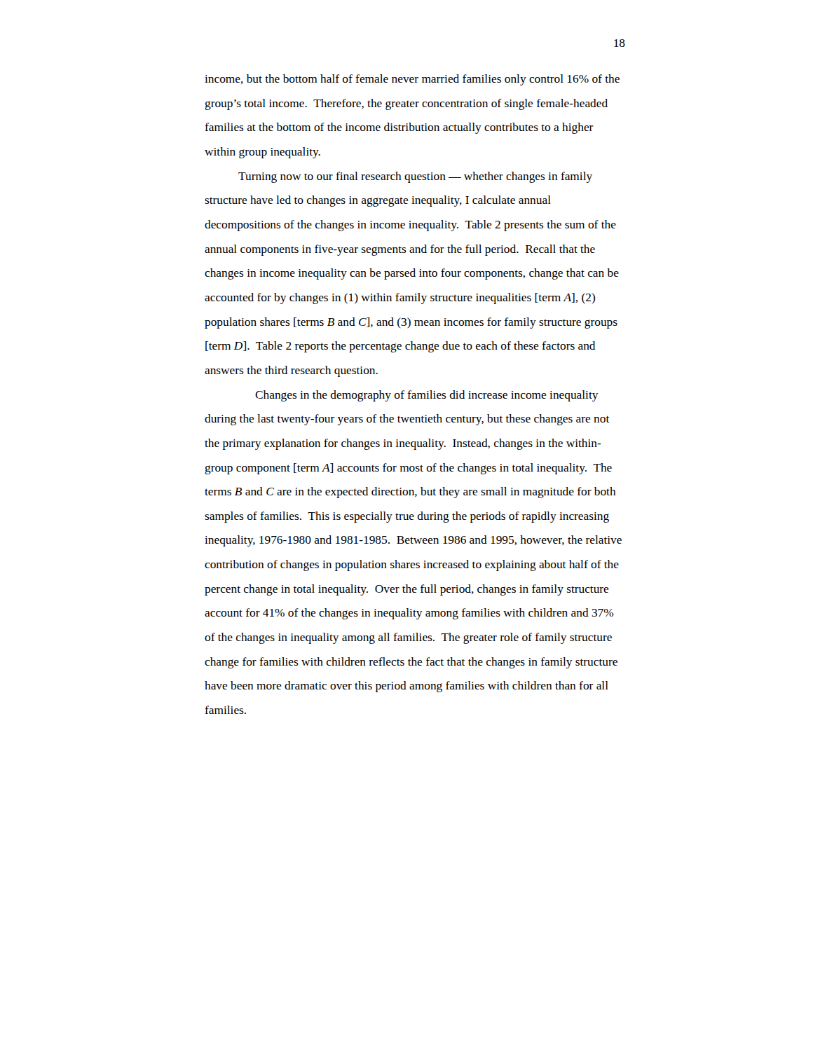18
income, but the bottom half of female never married families only control 16% of the group’s total income. Therefore, the greater concentration of single female-headed families at the bottom of the income distribution actually contributes to a higher within group inequality.
Turning now to our final research question — whether changes in family structure have led to changes in aggregate inequality, I calculate annual decompositions of the changes in income inequality. Table 2 presents the sum of the annual components in five-year segments and for the full period. Recall that the changes in income inequality can be parsed into four components, change that can be accounted for by changes in (1) within family structure inequalities [term A], (2) population shares [terms B and C], and (3) mean incomes for family structure groups [term D]. Table 2 reports the percentage change due to each of these factors and answers the third research question.
Changes in the demography of families did increase income inequality during the last twenty-four years of the twentieth century, but these changes are not the primary explanation for changes in inequality. Instead, changes in the within-group component [term A] accounts for most of the changes in total inequality. The terms B and C are in the expected direction, but they are small in magnitude for both samples of families. This is especially true during the periods of rapidly increasing inequality, 1976-1980 and 1981-1985. Between 1986 and 1995, however, the relative contribution of changes in population shares increased to explaining about half of the percent change in total inequality. Over the full period, changes in family structure account for 41% of the changes in inequality among families with children and 37% of the changes in inequality among all families. The greater role of family structure change for families with children reflects the fact that the changes in family structure have been more dramatic over this period among families with children than for all families.